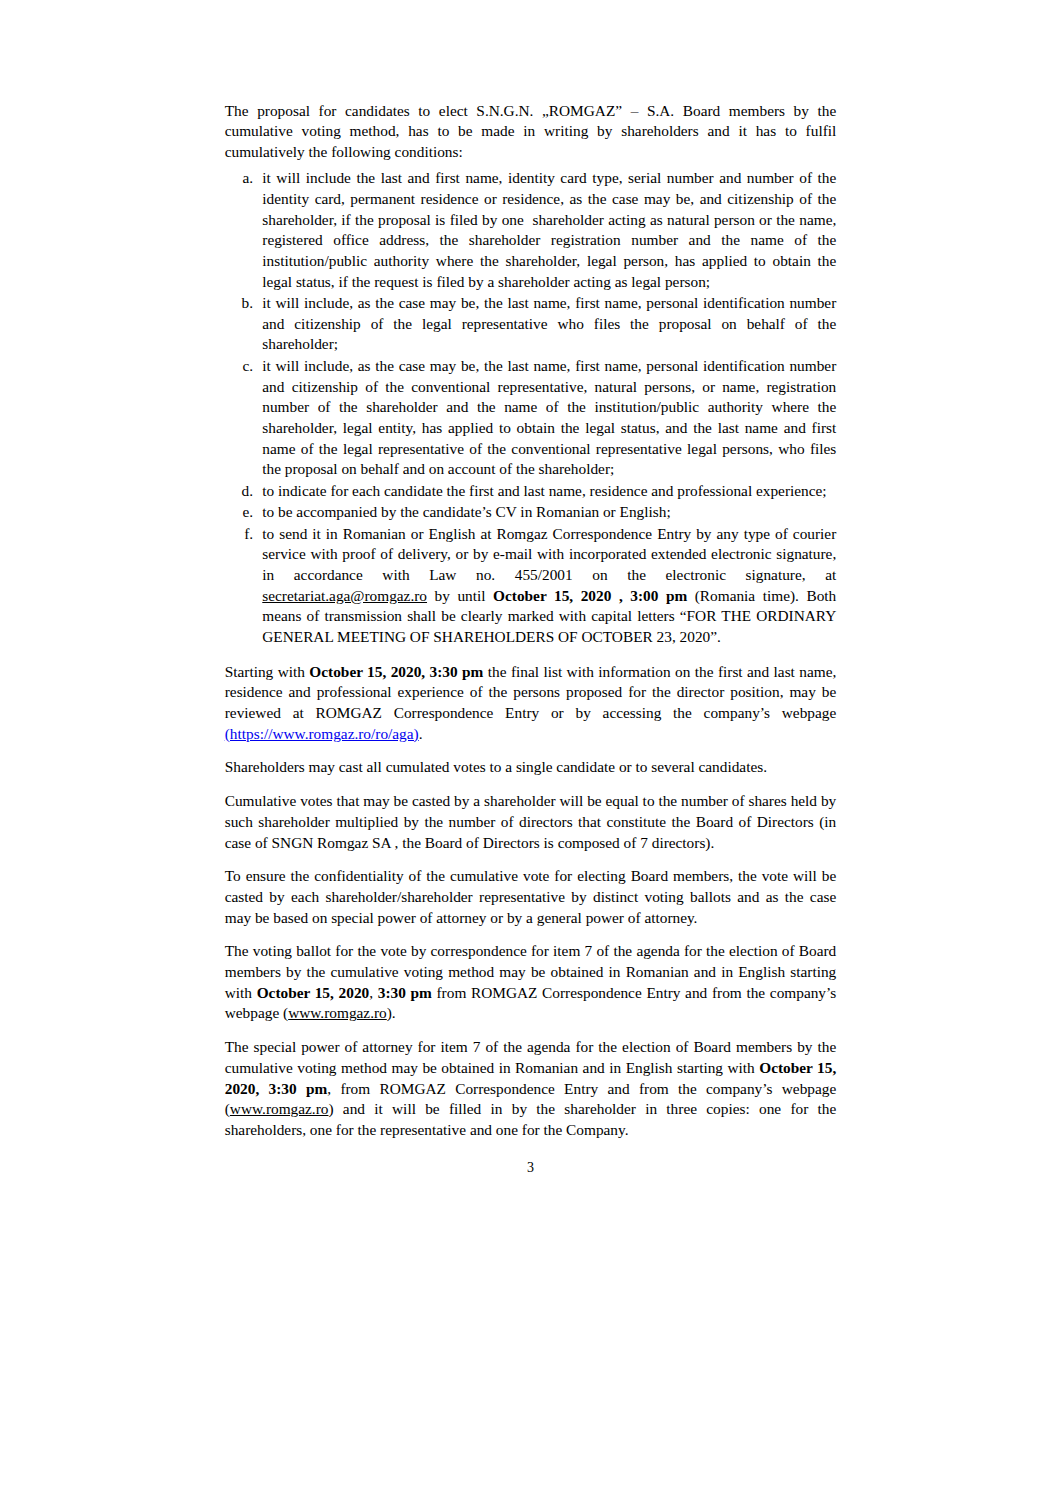The proposal for candidates to elect S.N.G.N. „ROMGAZ” – S.A. Board members by the cumulative voting method, has to be made in writing by shareholders and it has to fulfil cumulatively the following conditions:
it will include the last and first name, identity card type, serial number and number of the identity card, permanent residence or residence, as the case may be, and citizenship of the shareholder, if the proposal is filed by one shareholder acting as natural person or the name, registered office address, the shareholder registration number and the name of the institution/public authority where the shareholder, legal person, has applied to obtain the legal status, if the request is filed by a shareholder acting as legal person;
it will include, as the case may be, the last name, first name, personal identification number and citizenship of the legal representative who files the proposal on behalf of the shareholder;
it will include, as the case may be, the last name, first name, personal identification number and citizenship of the conventional representative, natural persons, or name, registration number of the shareholder and the name of the institution/public authority where the shareholder, legal entity, has applied to obtain the legal status, and the last name and first name of the legal representative of the conventional representative legal persons, who files the proposal on behalf and on account of the shareholder;
to indicate for each candidate the first and last name, residence and professional experience;
to be accompanied by the candidate’s CV in Romanian or English;
to send it in Romanian or English at Romgaz Correspondence Entry by any type of courier service with proof of delivery, or by e-mail with incorporated extended electronic signature, in accordance with Law no. 455/2001 on the electronic signature, at secretariat.aga@romgaz.ro by until October 15, 2020 , 3:00 pm (Romania time). Both means of transmission shall be clearly marked with capital letters “FOR THE ORDINARY GENERAL MEETING OF SHAREHOLDERS OF OCTOBER 23, 2020”.
Starting with October 15, 2020, 3:30 pm the final list with information on the first and last name, residence and professional experience of the persons proposed for the director position, may be reviewed at ROMGAZ Correspondence Entry or by accessing the company’s webpage (https://www.romgaz.ro/ro/aga).
Shareholders may cast all cumulated votes to a single candidate or to several candidates.
Cumulative votes that may be casted by a shareholder will be equal to the number of shares held by such shareholder multiplied by the number of directors that constitute the Board of Directors (in case of SNGN Romgaz SA , the Board of Directors is composed of 7 directors).
To ensure the confidentiality of the cumulative vote for electing Board members, the vote will be casted by each shareholder/shareholder representative by distinct voting ballots and as the case may be based on special power of attorney or by a general power of attorney.
The voting ballot for the vote by correspondence for item 7 of the agenda for the election of Board members by the cumulative voting method may be obtained in Romanian and in English starting with October 15, 2020, 3:30 pm from ROMGAZ Correspondence Entry and from the company’s webpage (www.romgaz.ro).
The special power of attorney for item 7 of the agenda for the election of Board members by the cumulative voting method may be obtained in Romanian and in English starting with October 15, 2020, 3:30 pm, from ROMGAZ Correspondence Entry and from the company’s webpage (www.romgaz.ro) and it will be filled in by the shareholder in three copies: one for the shareholders, one for the representative and one for the Company.
3